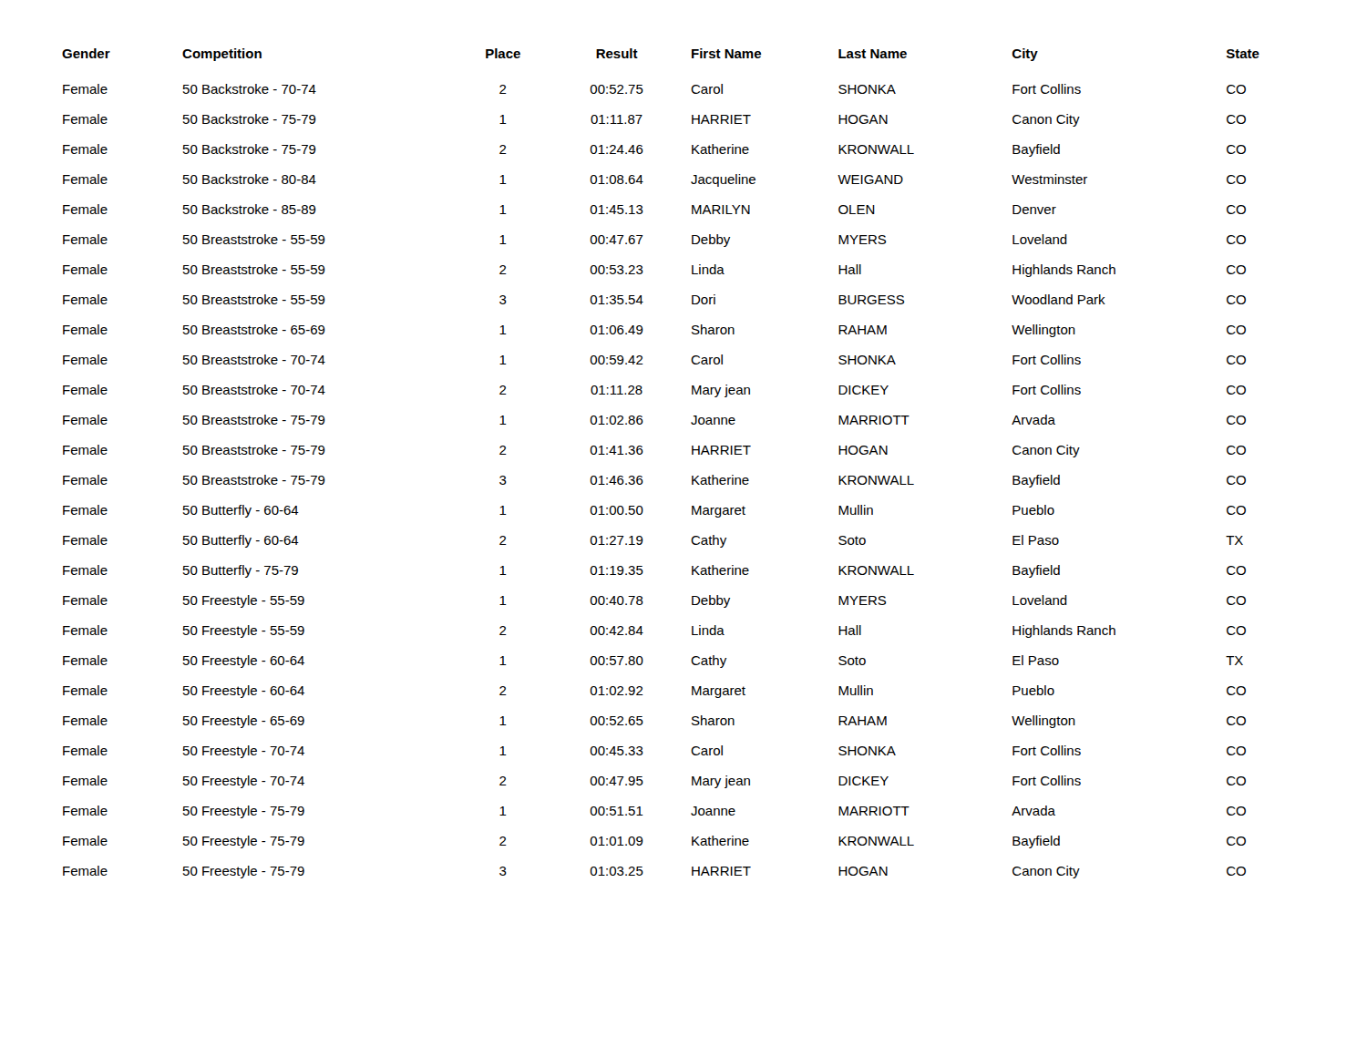| Gender | Competition | Place | Result | First Name | Last Name | City | State |
| --- | --- | --- | --- | --- | --- | --- | --- |
| Female | 50 Backstroke - 70-74 | 2 | 00:52.75 | Carol | SHONKA | Fort Collins | CO |
| Female | 50 Backstroke - 75-79 | 1 | 01:11.87 | HARRIET | HOGAN | Canon City | CO |
| Female | 50 Backstroke - 75-79 | 2 | 01:24.46 | Katherine | KRONWALL | Bayfield | CO |
| Female | 50 Backstroke - 80-84 | 1 | 01:08.64 | Jacqueline | WEIGAND | Westminster | CO |
| Female | 50 Backstroke - 85-89 | 1 | 01:45.13 | MARILYN | OLEN | Denver | CO |
| Female | 50 Breaststroke - 55-59 | 1 | 00:47.67 | Debby | MYERS | Loveland | CO |
| Female | 50 Breaststroke - 55-59 | 2 | 00:53.23 | Linda | Hall | Highlands Ranch | CO |
| Female | 50 Breaststroke - 55-59 | 3 | 01:35.54 | Dori | BURGESS | Woodland Park | CO |
| Female | 50 Breaststroke - 65-69 | 1 | 01:06.49 | Sharon | RAHAM | Wellington | CO |
| Female | 50 Breaststroke - 70-74 | 1 | 00:59.42 | Carol | SHONKA | Fort Collins | CO |
| Female | 50 Breaststroke - 70-74 | 2 | 01:11.28 | Mary jean | DICKEY | Fort Collins | CO |
| Female | 50 Breaststroke - 75-79 | 1 | 01:02.86 | Joanne | MARRIOTT | Arvada | CO |
| Female | 50 Breaststroke - 75-79 | 2 | 01:41.36 | HARRIET | HOGAN | Canon City | CO |
| Female | 50 Breaststroke - 75-79 | 3 | 01:46.36 | Katherine | KRONWALL | Bayfield | CO |
| Female | 50 Butterfly - 60-64 | 1 | 01:00.50 | Margaret | Mullin | Pueblo | CO |
| Female | 50 Butterfly - 60-64 | 2 | 01:27.19 | Cathy | Soto | El Paso | TX |
| Female | 50 Butterfly - 75-79 | 1 | 01:19.35 | Katherine | KRONWALL | Bayfield | CO |
| Female | 50 Freestyle - 55-59 | 1 | 00:40.78 | Debby | MYERS | Loveland | CO |
| Female | 50 Freestyle - 55-59 | 2 | 00:42.84 | Linda | Hall | Highlands Ranch | CO |
| Female | 50 Freestyle - 60-64 | 1 | 00:57.80 | Cathy | Soto | El Paso | TX |
| Female | 50 Freestyle - 60-64 | 2 | 01:02.92 | Margaret | Mullin | Pueblo | CO |
| Female | 50 Freestyle - 65-69 | 1 | 00:52.65 | Sharon | RAHAM | Wellington | CO |
| Female | 50 Freestyle - 70-74 | 1 | 00:45.33 | Carol | SHONKA | Fort Collins | CO |
| Female | 50 Freestyle - 70-74 | 2 | 00:47.95 | Mary jean | DICKEY | Fort Collins | CO |
| Female | 50 Freestyle - 75-79 | 1 | 00:51.51 | Joanne | MARRIOTT | Arvada | CO |
| Female | 50 Freestyle - 75-79 | 2 | 01:01.09 | Katherine | KRONWALL | Bayfield | CO |
| Female | 50 Freestyle - 75-79 | 3 | 01:03.25 | HARRIET | HOGAN | Canon City | CO |